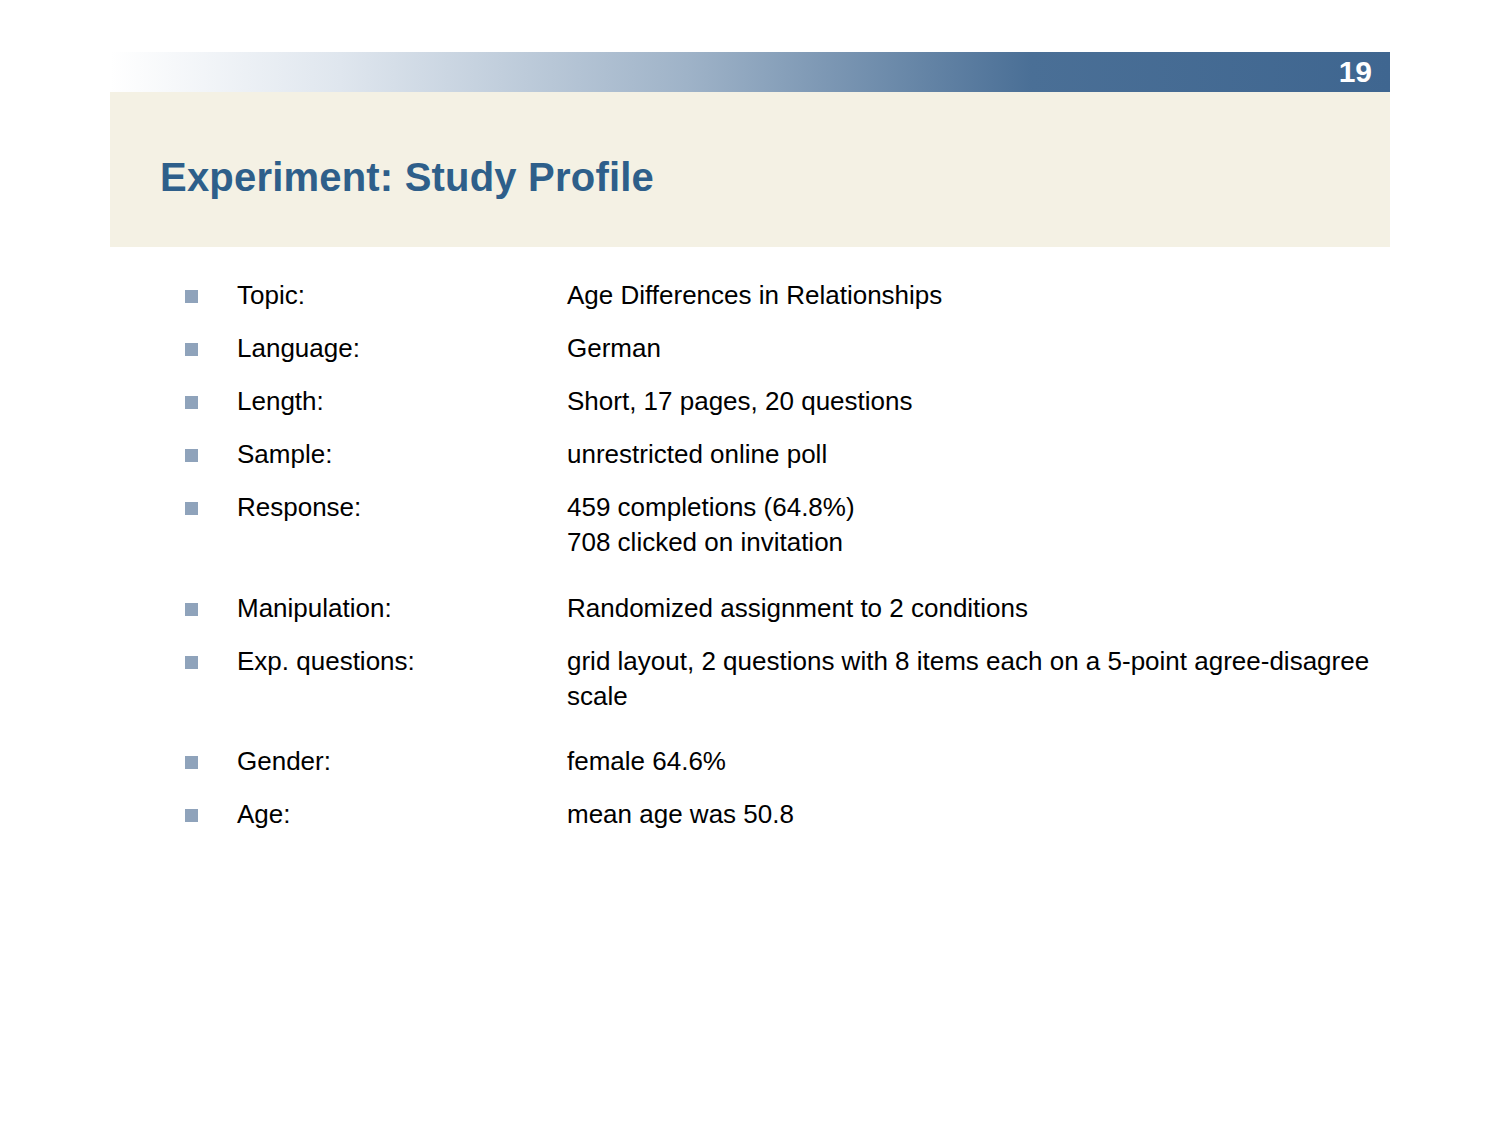19
Experiment: Study Profile
Topic:
Age Differences in Relationships
Language:
German
Length:
Short, 17 pages, 20 questions
Sample:
unrestricted online poll
Response:
459 completions (64.8%) 708 clicked on invitation
Manipulation:
Randomized assignment to 2 conditions
Exp. questions:
grid layout, 2 questions with 8 items each on a 5-point agree-disagree scale
Gender:
female 64.6%
Age:
mean age was 50.8